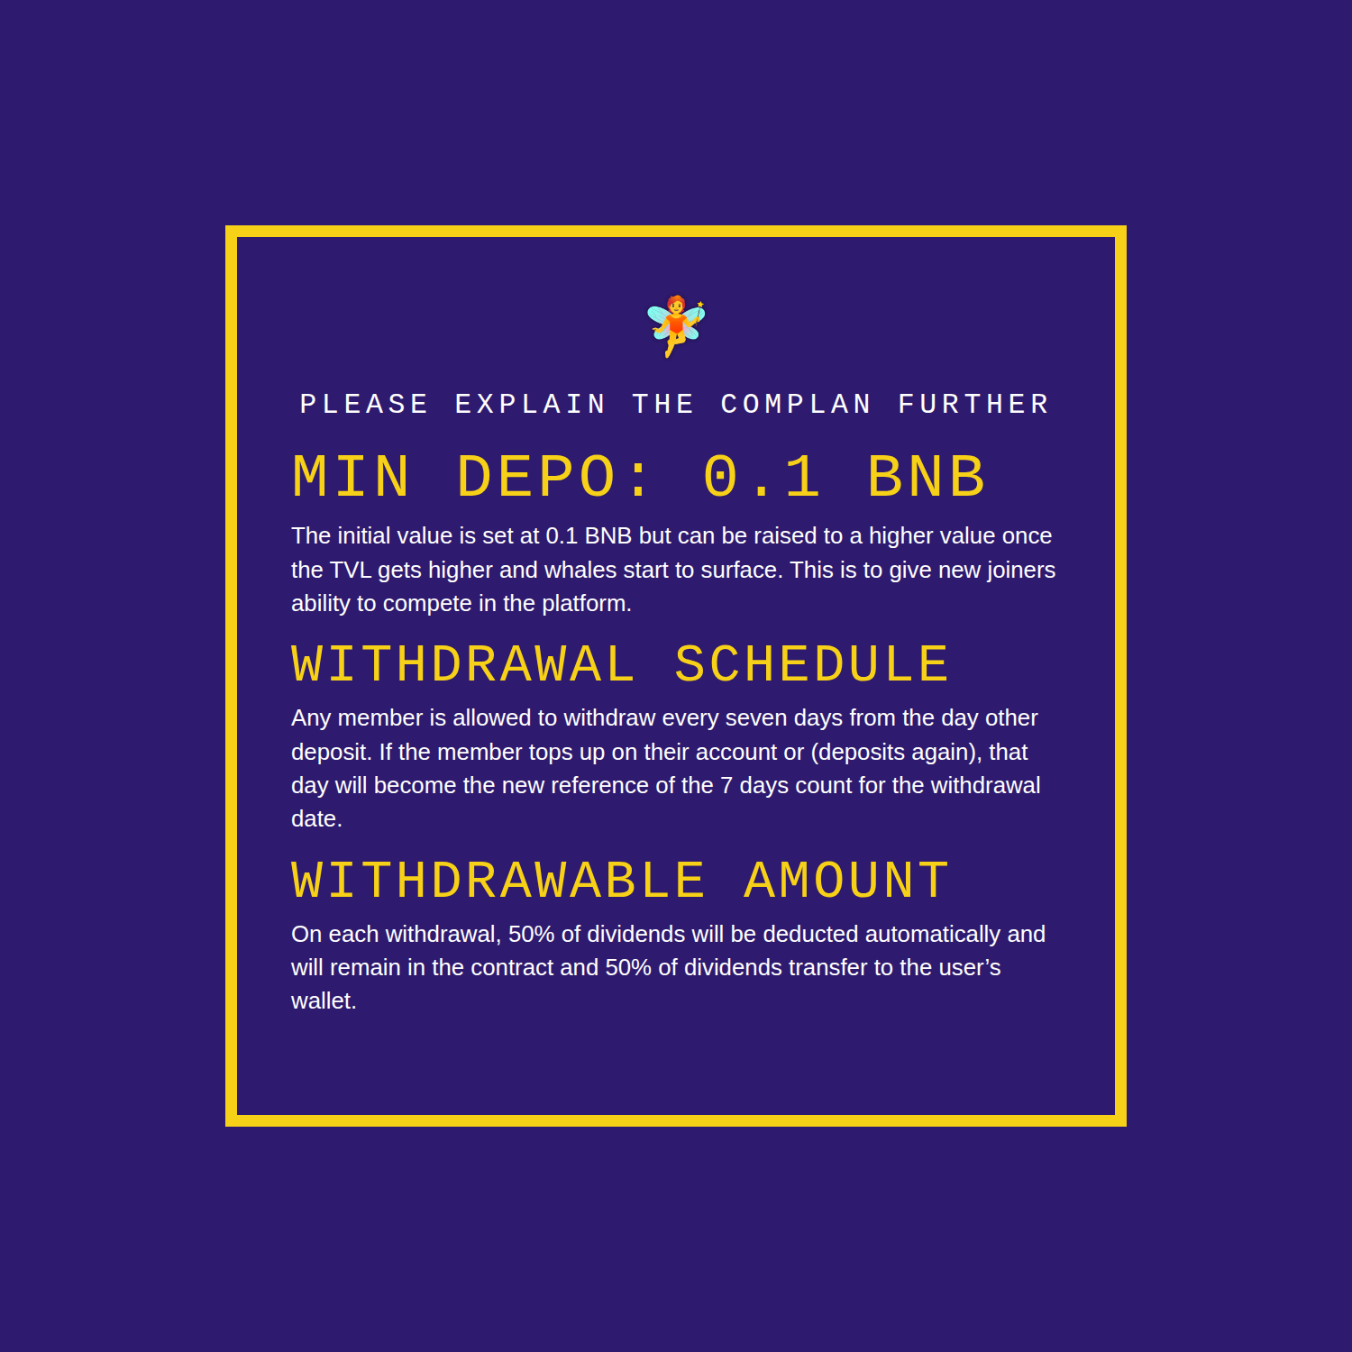🧚
Please explain the complan further
Min Depo: 0.1 BNB
The initial value is set at 0.1 BNB but can be raised to a higher value once the TVL gets higher and whales start to surface. This is to give new joiners ability to compete in the platform.
Withdrawal Schedule
Any member is allowed to withdraw every seven days from the day other deposit. If the member tops up on their account or (deposits again), that day will become the new reference of the 7 days count for the withdrawal date.
Withdrawable Amount
On each withdrawal, 50% of dividends will be deducted automatically and will remain in the contract and 50% of dividends transfer to the user’s wallet.